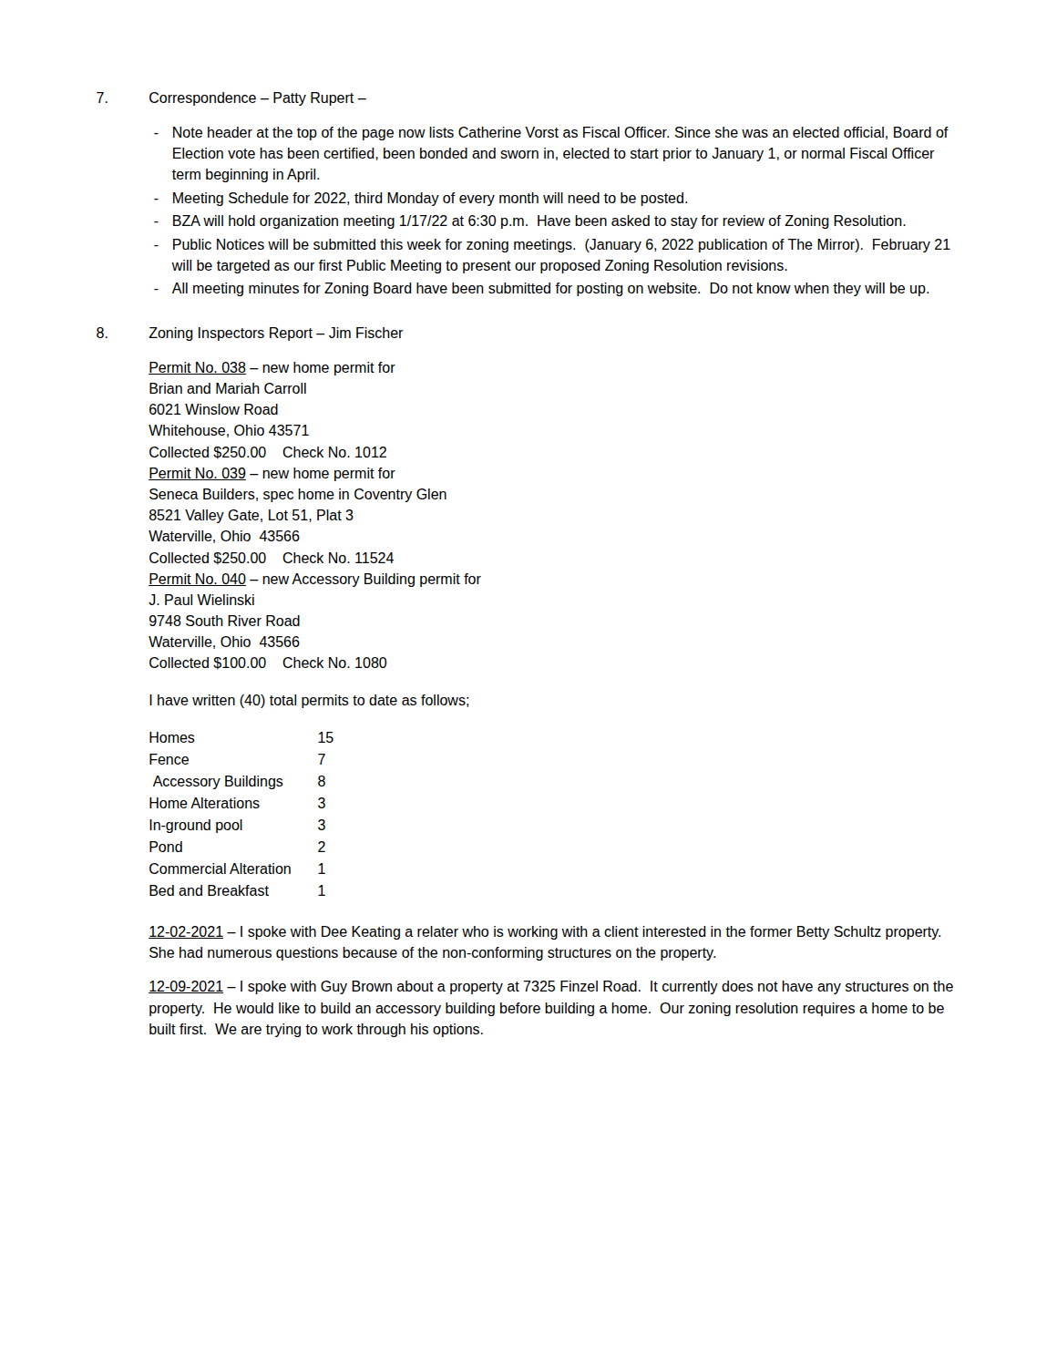7. Correspondence – Patty Rupert –
Note header at the top of the page now lists Catherine Vorst as Fiscal Officer. Since she was an elected official, Board of Election vote has been certified, been bonded and sworn in, elected to start prior to January 1, or normal Fiscal Officer term beginning in April.
Meeting Schedule for 2022, third Monday of every month will need to be posted.
BZA will hold organization meeting 1/17/22 at 6:30 p.m. Have been asked to stay for review of Zoning Resolution.
Public Notices will be submitted this week for zoning meetings. (January 6, 2022 publication of The Mirror). February 21 will be targeted as our first Public Meeting to present our proposed Zoning Resolution revisions.
All meeting minutes for Zoning Board have been submitted for posting on website. Do not know when they will be up.
8. Zoning Inspectors Report – Jim Fischer
Permit No. 038 – new home permit for
Brian and Mariah Carroll
6021 Winslow Road
Whitehouse, Ohio 43571
Collected $250.00 Check No. 1012
Permit No. 039 – new home permit for
Seneca Builders, spec home in Coventry Glen
8521 Valley Gate, Lot 51, Plat 3
Waterville, Ohio 43566
Collected $250.00 Check No. 11524
Permit No. 040 – new Accessory Building permit for
J. Paul Wielinski
9748 South River Road
Waterville, Ohio 43566
Collected $100.00 Check No. 1080
I have written (40) total permits to date as follows;
| Homes | 15 |
| Fence | 7 |
| Accessory Buildings | 8 |
| Home Alterations | 3 |
| In-ground pool | 3 |
| Pond | 2 |
| Commercial Alteration | 1 |
| Bed and Breakfast | 1 |
12-02-2021 – I spoke with Dee Keating a relater who is working with a client interested in the former Betty Schultz property. She had numerous questions because of the non-conforming structures on the property.
12-09-2021 – I spoke with Guy Brown about a property at 7325 Finzel Road. It currently does not have any structures on the property. He would like to build an accessory building before building a home. Our zoning resolution requires a home to be built first. We are trying to work through his options.